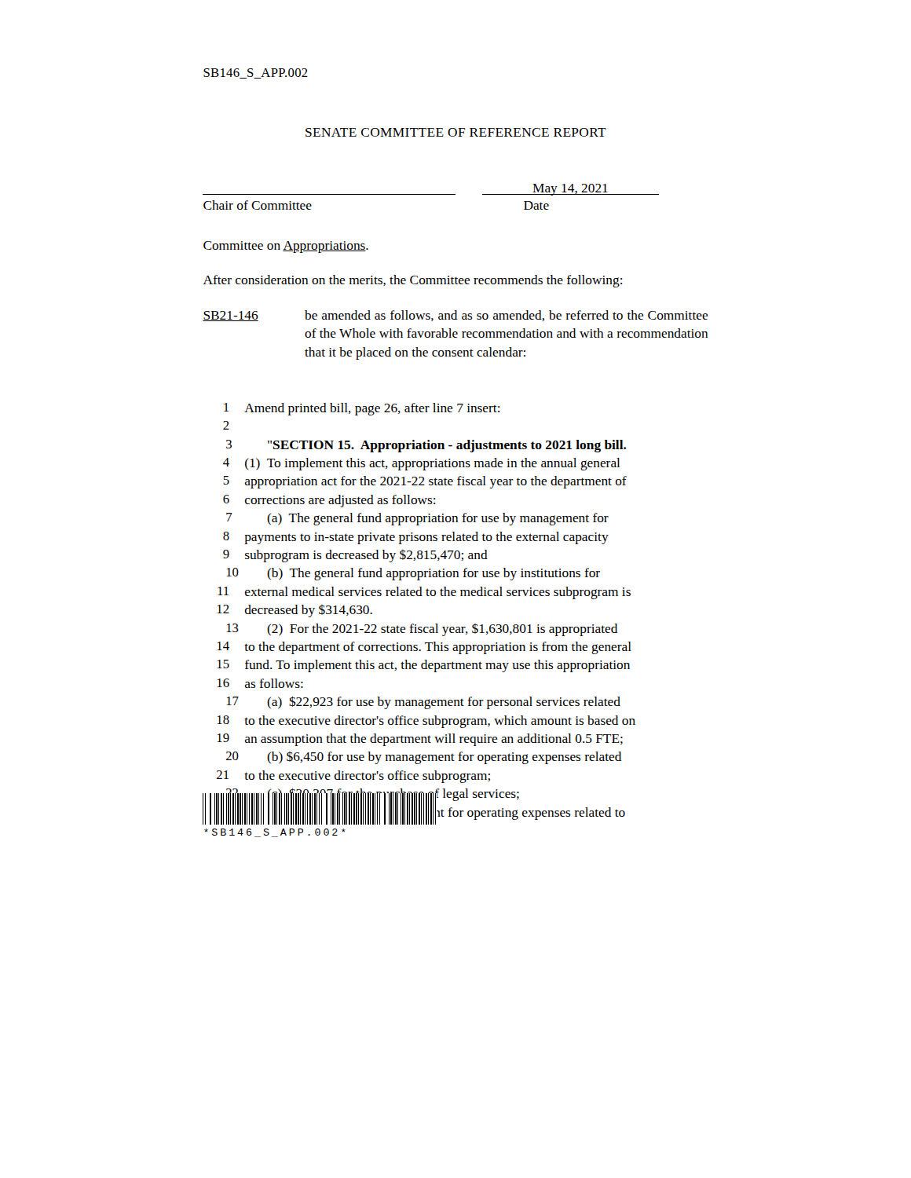SB146_S_APP.002
SENATE COMMITTEE OF REFERENCE REPORT
May 14, 2021
Chair of Committee Date
Committee on Appropriations.
After consideration on the merits, the Committee recommends the following:
SB21-146 be amended as follows, and as so amended, be referred to the Committee of the Whole with favorable recommendation and with a recommendation that it be placed on the consent calendar:
Amend printed bill, page 26, after line 7 insert:
"SECTION 15. Appropriation - adjustments to 2021 long bill.
(1) To implement this act, appropriations made in the annual general
appropriation act for the 2021-22 state fiscal year to the department of
corrections are adjusted as follows:
(a) The general fund appropriation for use by management for
payments to in-state private prisons related to the external capacity
subprogram is decreased by $2,815,470; and
(b) The general fund appropriation for use by institutions for
external medical services related to the medical services subprogram is
decreased by $314,630.
(2) For the 2021-22 state fiscal year, $1,630,801 is appropriated
to the department of corrections. This appropriation is from the general
fund. To implement this act, the department may use this appropriation
as follows:
(a) $22,923 for use by management for personal services related
to the executive director's office subprogram, which amount is based on
an assumption that the department will require an additional 0.5 FTE;
(b) $6,450 for use by management for operating expenses related
to the executive director's office subprogram;
(c) $30,307 for the purchase of legal services;
(d) $150 for use by management for operating expenses related to
*SB146_S_APP.002*